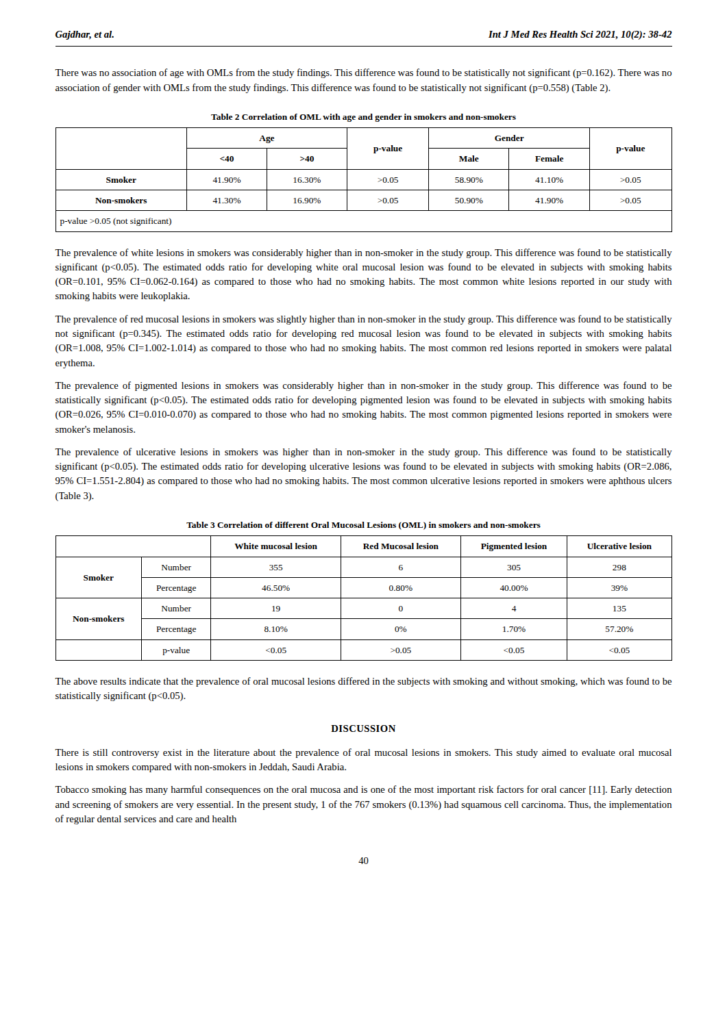Gajdhar, et al. Int J Med Res Health Sci 2021, 10(2): 38-42
There was no association of age with OMLs from the study findings. This difference was found to be statistically not significant (p=0.162). There was no association of gender with OMLs from the study findings. This difference was found to be statistically not significant (p=0.558) (Table 2).
Table 2 Correlation of OML with age and gender in smokers and non-smokers
| | Age | p-value | Gender | p-value |
| --- | --- | --- | --- | --- |
| <40 | >40 | Male | Female |
| Smoker | 41.90% | 16.30% | >0.05 | 58.90% | 41.10% | >0.05 |
| Non-smokers | 41.30% | 16.90% | >0.05 | 50.90% | 41.90% | >0.05 |
| p-value >0.05 (not significant) |
The prevalence of white lesions in smokers was considerably higher than in non-smoker in the study group. This difference was found to be statistically significant (p<0.05). The estimated odds ratio for developing white oral mucosal lesion was found to be elevated in subjects with smoking habits (OR=0.101, 95% CI=0.062-0.164) as compared to those who had no smoking habits. The most common white lesions reported in our study with smoking habits were leukoplakia.
The prevalence of red mucosal lesions in smokers was slightly higher than in non-smoker in the study group. This difference was found to be statistically not significant (p=0.345). The estimated odds ratio for developing red mucosal lesion was found to be elevated in subjects with smoking habits (OR=1.008, 95% CI=1.002-1.014) as compared to those who had no smoking habits. The most common red lesions reported in smokers were palatal erythema.
The prevalence of pigmented lesions in smokers was considerably higher than in non-smoker in the study group. This difference was found to be statistically significant (p<0.05). The estimated odds ratio for developing pigmented lesion was found to be elevated in subjects with smoking habits (OR=0.026, 95% CI=0.010-0.070) as compared to those who had no smoking habits. The most common pigmented lesions reported in smokers were smoker's melanosis.
The prevalence of ulcerative lesions in smokers was higher than in non-smoker in the study group. This difference was found to be statistically significant (p<0.05). The estimated odds ratio for developing ulcerative lesions was found to be elevated in subjects with smoking habits (OR=2.086, 95% CI=1.551-2.804) as compared to those who had no smoking habits. The most common ulcerative lesions reported in smokers were aphthous ulcers (Table 3).
Table 3 Correlation of different Oral Mucosal Lesions (OML) in smokers and non-smokers
| | White mucosal lesion | Red Mucosal lesion | Pigmented lesion | Ulcerative lesion |
| --- | --- | --- | --- | --- |
| Smoker | Number | 355 | 6 | 305 | 298 |
| Percentage | 46.50% | 0.80% | 40.00% | 39% |
| Non-smokers | Number | 19 | 0 | 4 | 135 |
| Percentage | 8.10% | 0% | 1.70% | 57.20% |
| | p-value | <0.05 | >0.05 | <0.05 | <0.05 |
The above results indicate that the prevalence of oral mucosal lesions differed in the subjects with smoking and without smoking, which was found to be statistically significant (p<0.05).
DISCUSSION
There is still controversy exist in the literature about the prevalence of oral mucosal lesions in smokers. This study aimed to evaluate oral mucosal lesions in smokers compared with non-smokers in Jeddah, Saudi Arabia.
Tobacco smoking has many harmful consequences on the oral mucosa and is one of the most important risk factors for oral cancer [11]. Early detection and screening of smokers are very essential. In the present study, 1 of the 767 smokers (0.13%) had squamous cell carcinoma. Thus, the implementation of regular dental services and care and health
40